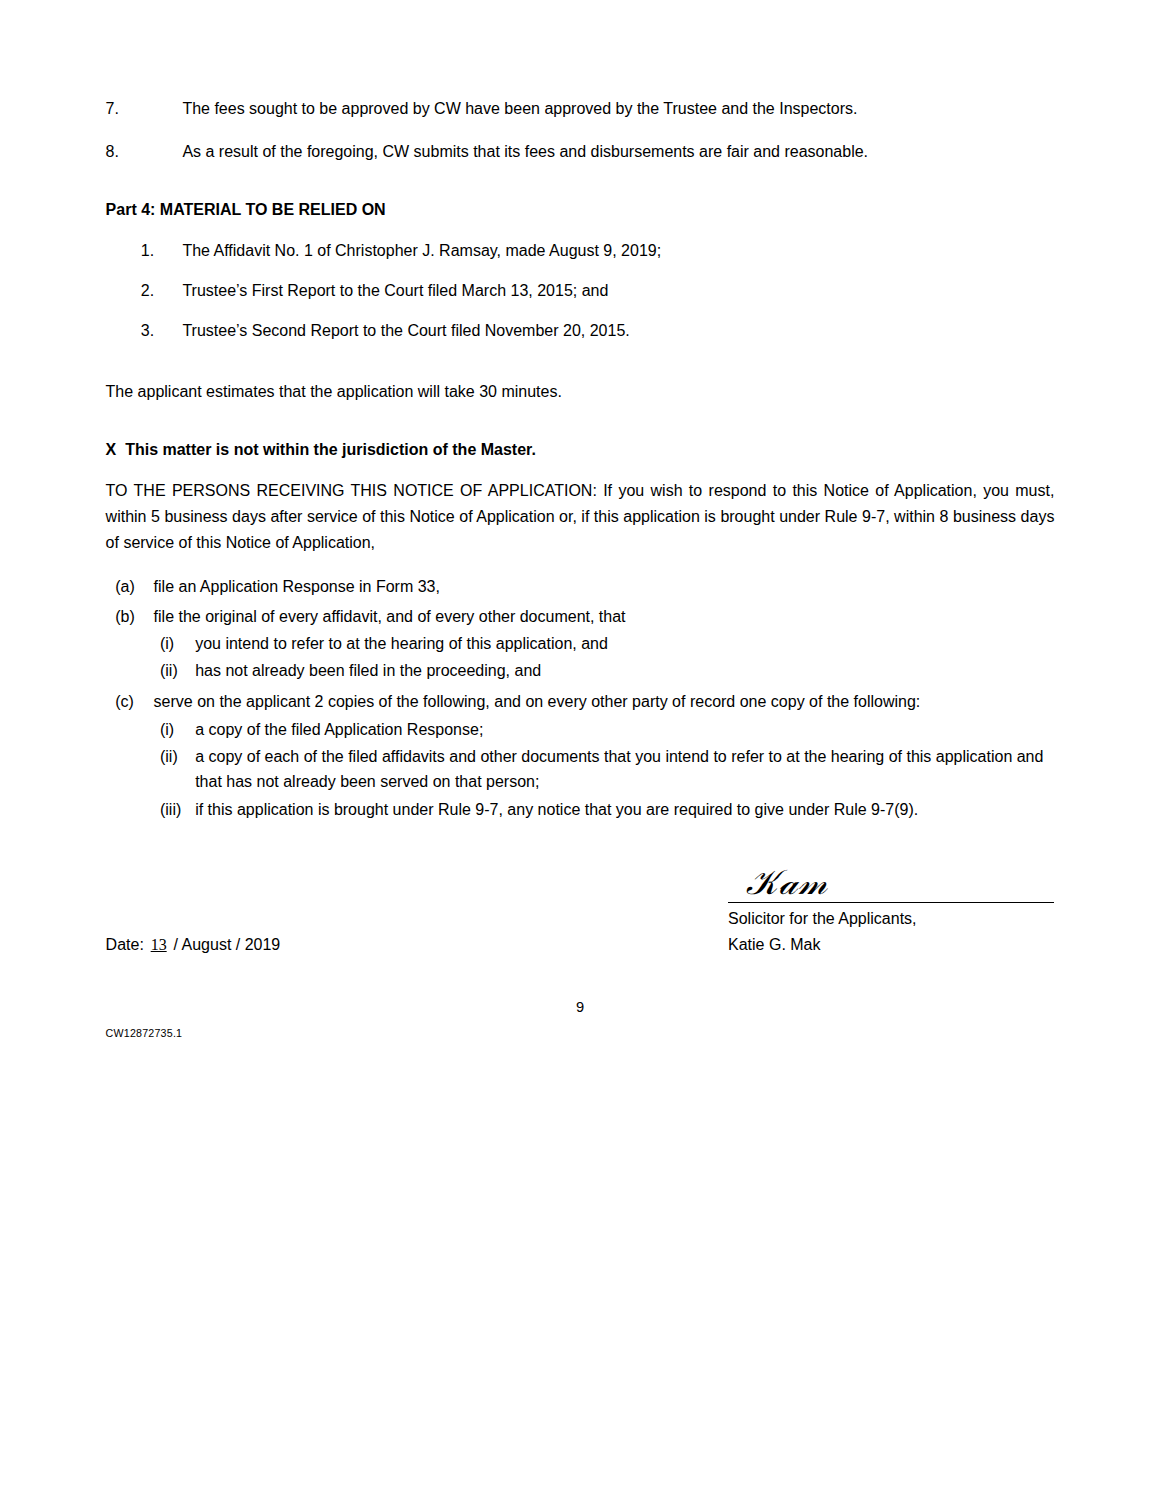7.
The fees sought to be approved by CW have been approved by the Trustee and the Inspectors.
8.
As a result of the foregoing, CW submits that its fees and disbursements are fair and reasonable.
Part 4: MATERIAL TO BE RELIED ON
The Affidavit No. 1 of Christopher J. Ramsay, made August 9, 2019;
Trustee’s First Report to the Court filed March 13, 2015; and
Trustee’s Second Report to the Court filed November 20, 2015.
The applicant estimates that the application will take 30 minutes.
X This matter is not within the jurisdiction of the Master.
TO THE PERSONS RECEIVING THIS NOTICE OF APPLICATION: If you wish to respond to this Notice of Application, you must, within 5 business days after service of this Notice of Application or, if this application is brought under Rule 9-7, within 8 business days of service of this Notice of Application,
(a) file an Application Response in Form 33,
(b) file the original of every affidavit, and of every other document, that
(i) you intend to refer to at the hearing of this application, and
(ii) has not already been filed in the proceeding, and
(c) serve on the applicant 2 copies of the following, and on every other party of record one copy of the following:
(i) a copy of the filed Application Response;
(ii) a copy of each of the filed affidavits and other documents that you intend to refer to at the hearing of this application and that has not already been served on that person;
(iii) if this application is brought under Rule 9-7, any notice that you are required to give under Rule 9-7(9).
Date: 13 / August / 2019
𝒦𝒶𝓂
Solicitor for the Applicants,
Katie G. Mak
9
CW12872735.1